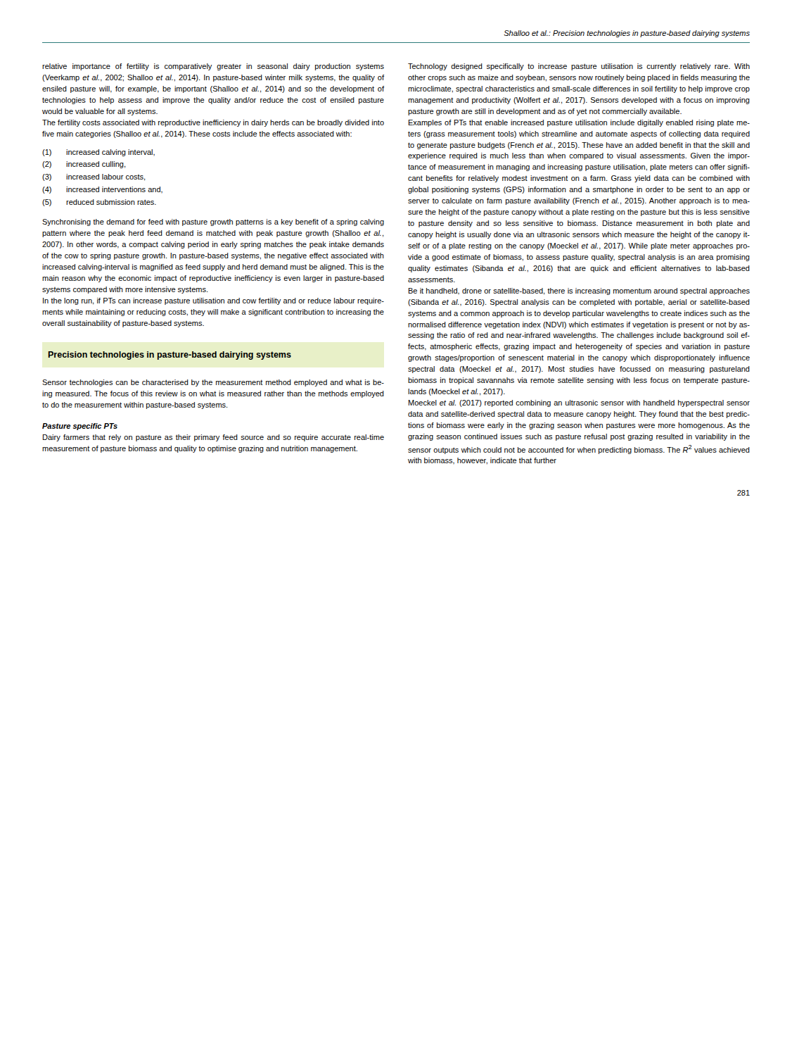Shalloo et al.: Precision technologies in pasture-based dairying systems
relative importance of fertility is comparatively greater in seasonal dairy production systems (Veerkamp et al., 2002; Shalloo et al., 2014). In pasture-based winter milk systems, the quality of ensiled pasture will, for example, be important (Shalloo et al., 2014) and so the development of technologies to help assess and improve the quality and/or reduce the cost of ensiled pasture would be valuable for all systems.
The fertility costs associated with reproductive inefficiency in dairy herds can be broadly divided into five main categories (Shalloo et al., 2014). These costs include the effects associated with:
(1) increased calving interval,
(2) increased culling,
(3) increased labour costs,
(4) increased interventions and,
(5) reduced submission rates.
Synchronising the demand for feed with pasture growth patterns is a key benefit of a spring calving pattern where the peak herd feed demand is matched with peak pasture growth (Shalloo et al., 2007). In other words, a compact calving period in early spring matches the peak intake demands of the cow to spring pasture growth. In pasture-based systems, the negative effect associated with increased calving-interval is magnified as feed supply and herd demand must be aligned. This is the main reason why the economic impact of reproductive inefficiency is even larger in pasture-based systems compared with more intensive systems.
In the long run, if PTs can increase pasture utilisation and cow fertility and or reduce labour requirements while maintaining or reducing costs, they will make a significant contribution to increasing the overall sustainability of pasture-based systems.
Precision technologies in pasture-based dairying systems
Sensor technologies can be characterised by the measurement method employed and what is being measured. The focus of this review is on what is measured rather than the methods employed to do the measurement within pasture-based systems.
Pasture specific PTs
Dairy farmers that rely on pasture as their primary feed source and so require accurate real-time measurement of pasture biomass and quality to optimise grazing and nutrition management.
Technology designed specifically to increase pasture utilisation is currently relatively rare. With other crops such as maize and soybean, sensors now routinely being placed in fields measuring the microclimate, spectral characteristics and small-scale differences in soil fertility to help improve crop management and productivity (Wolfert et al., 2017). Sensors developed with a focus on improving pasture growth are still in development and as of yet not commercially available.
Examples of PTs that enable increased pasture utilisation include digitally enabled rising plate meters (grass measurement tools) which streamline and automate aspects of collecting data required to generate pasture budgets (French et al., 2015). These have an added benefit in that the skill and experience required is much less than when compared to visual assessments. Given the importance of measurement in managing and increasing pasture utilisation, plate meters can offer significant benefits for relatively modest investment on a farm. Grass yield data can be combined with global positioning systems (GPS) information and a smartphone in order to be sent to an app or server to calculate on farm pasture availability (French et al., 2015). Another approach is to measure the height of the pasture canopy without a plate resting on the pasture but this is less sensitive to pasture density and so less sensitive to biomass. Distance measurement in both plate and canopy height is usually done via an ultrasonic sensors which measure the height of the canopy itself or of a plate resting on the canopy (Moeckel et al., 2017). While plate meter approaches provide a good estimate of biomass, to assess pasture quality, spectral analysis is an area promising quality estimates (Sibanda et al., 2016) that are quick and efficient alternatives to lab-based assessments.
Be it handheld, drone or satellite-based, there is increasing momentum around spectral approaches (Sibanda et al., 2016). Spectral analysis can be completed with portable, aerial or satellite-based systems and a common approach is to develop particular wavelengths to create indices such as the normalised difference vegetation index (NDVI) which estimates if vegetation is present or not by assessing the ratio of red and near-infrared wavelengths. The challenges include background soil effects, atmospheric effects, grazing impact and heterogeneity of species and variation in pasture growth stages/proportion of senescent material in the canopy which disproportionately influence spectral data (Moeckel et al., 2017). Most studies have focussed on measuring pastureland biomass in tropical savannahs via remote satellite sensing with less focus on temperate pasturelands (Moeckel et al., 2017).
Moeckel et al. (2017) reported combining an ultrasonic sensor with handheld hyperspectral sensor data and satellite-derived spectral data to measure canopy height. They found that the best predictions of biomass were early in the grazing season when pastures were more homogenous. As the grazing season continued issues such as pasture refusal post grazing resulted in variability in the sensor outputs which could not be accounted for when predicting biomass. The R2 values achieved with biomass, however, indicate that further
281